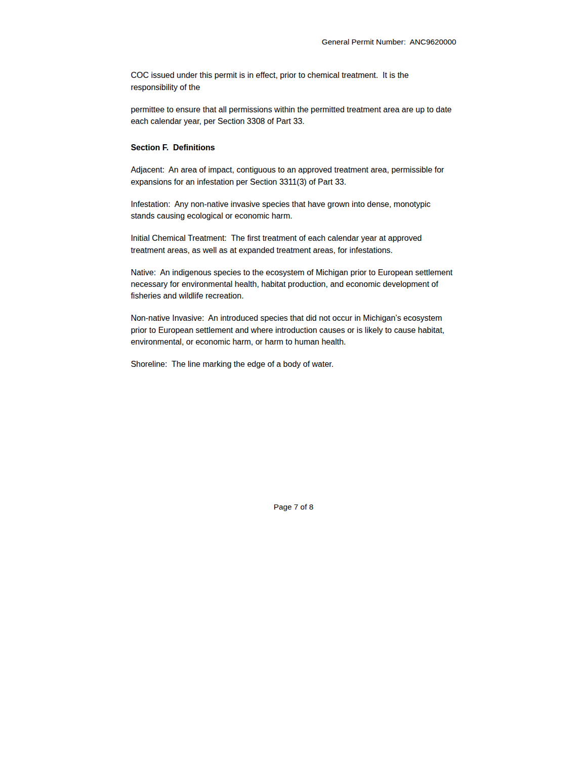General Permit Number: ANC9620000
COC issued under this permit is in effect, prior to chemical treatment. It is the responsibility of the
permittee to ensure that all permissions within the permitted treatment area are up to date each calendar year, per Section 3308 of Part 33.
Section F. Definitions
Adjacent: An area of impact, contiguous to an approved treatment area, permissible for expansions for an infestation per Section 3311(3) of Part 33.
Infestation: Any non-native invasive species that have grown into dense, monotypic stands causing ecological or economic harm.
Initial Chemical Treatment: The first treatment of each calendar year at approved treatment areas, as well as at expanded treatment areas, for infestations.
Native: An indigenous species to the ecosystem of Michigan prior to European settlement necessary for environmental health, habitat production, and economic development of fisheries and wildlife recreation.
Non-native Invasive: An introduced species that did not occur in Michigan’s ecosystem prior to European settlement and where introduction causes or is likely to cause habitat, environmental, or economic harm, or harm to human health.
Shoreline: The line marking the edge of a body of water.
Page 7 of 8